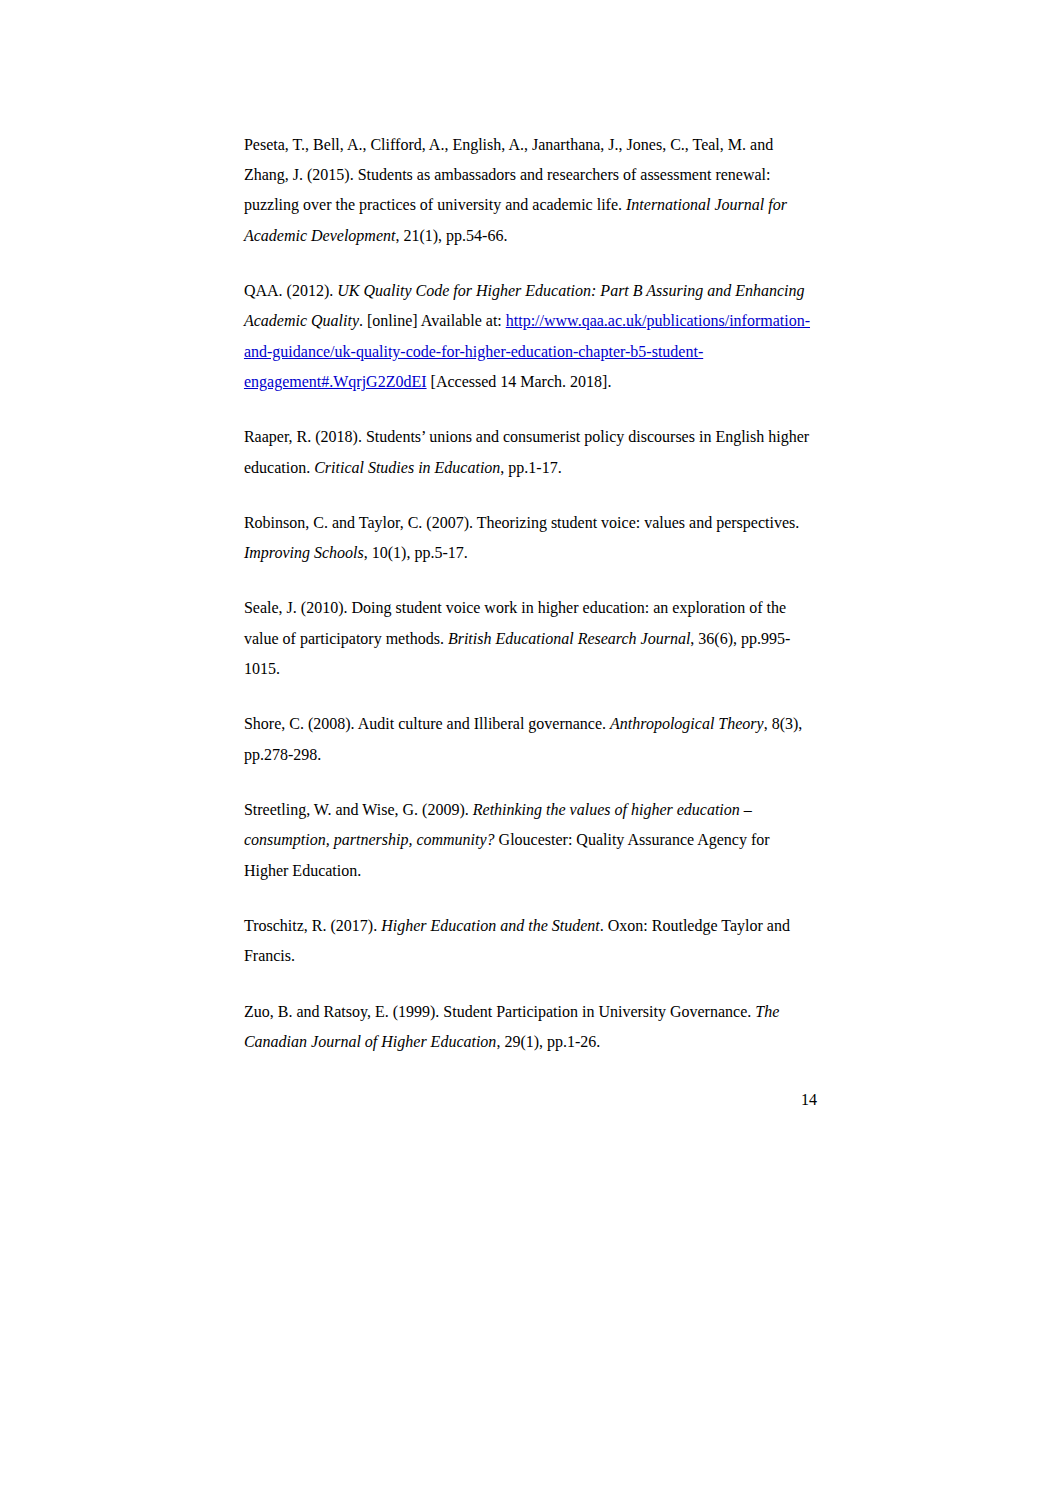Peseta, T., Bell, A., Clifford, A., English, A., Janarthana, J., Jones, C., Teal, M. and Zhang, J. (2015). Students as ambassadors and researchers of assessment renewal: puzzling over the practices of university and academic life. International Journal for Academic Development, 21(1), pp.54-66.
QAA. (2012). UK Quality Code for Higher Education: Part B Assuring and Enhancing Academic Quality. [online] Available at: http://www.qaa.ac.uk/publications/information-and-guidance/uk-quality-code-for-higher-education-chapter-b5-student-engagement#.WqrjG2Z0dEI [Accessed 14 March. 2018].
Raaper, R. (2018). Students’ unions and consumerist policy discourses in English higher education. Critical Studies in Education, pp.1-17.
Robinson, C. and Taylor, C. (2007). Theorizing student voice: values and perspectives. Improving Schools, 10(1), pp.5-17.
Seale, J. (2010). Doing student voice work in higher education: an exploration of the value of participatory methods. British Educational Research Journal, 36(6), pp.995-1015.
Shore, C. (2008). Audit culture and Illiberal governance. Anthropological Theory, 8(3), pp.278-298.
Streetling, W. and Wise, G. (2009). Rethinking the values of higher education – consumption, partnership, community? Gloucester: Quality Assurance Agency for Higher Education.
Troschitz, R. (2017). Higher Education and the Student. Oxon: Routledge Taylor and Francis.
Zuo, B. and Ratsoy, E. (1999). Student Participation in University Governance. The Canadian Journal of Higher Education, 29(1), pp.1-26.
14